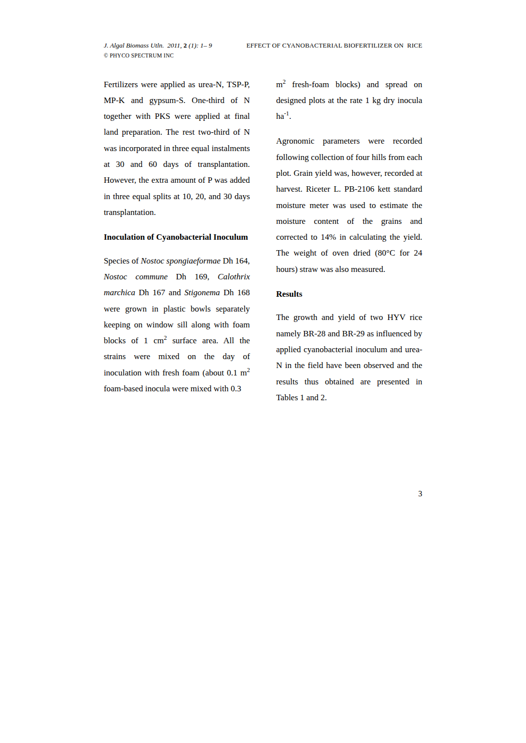J. Algal Biomass Utln. 2011, 2 (1): 1– 9
Effect of cyanobacterial biofertilizer on rice
© PHYCO SPECTRUM INC
Fertilizers were applied as urea-N, TSP-P, MP-K and gypsum-S. One-third of N together with PKS were applied at final land preparation. The rest two-third of N was incorporated in three equal instalments at 30 and 60 days of transplantation. However, the extra amount of P was added in three equal splits at 10, 20, and 30 days transplantation.
Inoculation of Cyanobacterial Inoculum
Species of Nostoc spongiaeformae Dh 164, Nostoc commune Dh 169, Calothrix marchica Dh 167 and Stigonema Dh 168 were grown in plastic bowls separately keeping on window sill along with foam blocks of 1 cm2 surface area. All the strains were mixed on the day of inoculation with fresh foam (about 0.1 m2 foam-based inocula were mixed with 0.3
m2 fresh-foam blocks) and spread on designed plots at the rate 1 kg dry inocula ha-1.
Agronomic parameters were recorded following collection of four hills from each plot. Grain yield was, however, recorded at harvest. Riceter L. PB-2106 kett standard moisture meter was used to estimate the moisture content of the grains and corrected to 14% in calculating the yield. The weight of oven dried (80°C for 24 hours) straw was also measured.
Results
The growth and yield of two HYV rice namely BR-28 and BR-29 as influenced by applied cyanobacterial inoculum and urea-N in the field have been observed and the results thus obtained are presented in Tables 1 and 2.
3